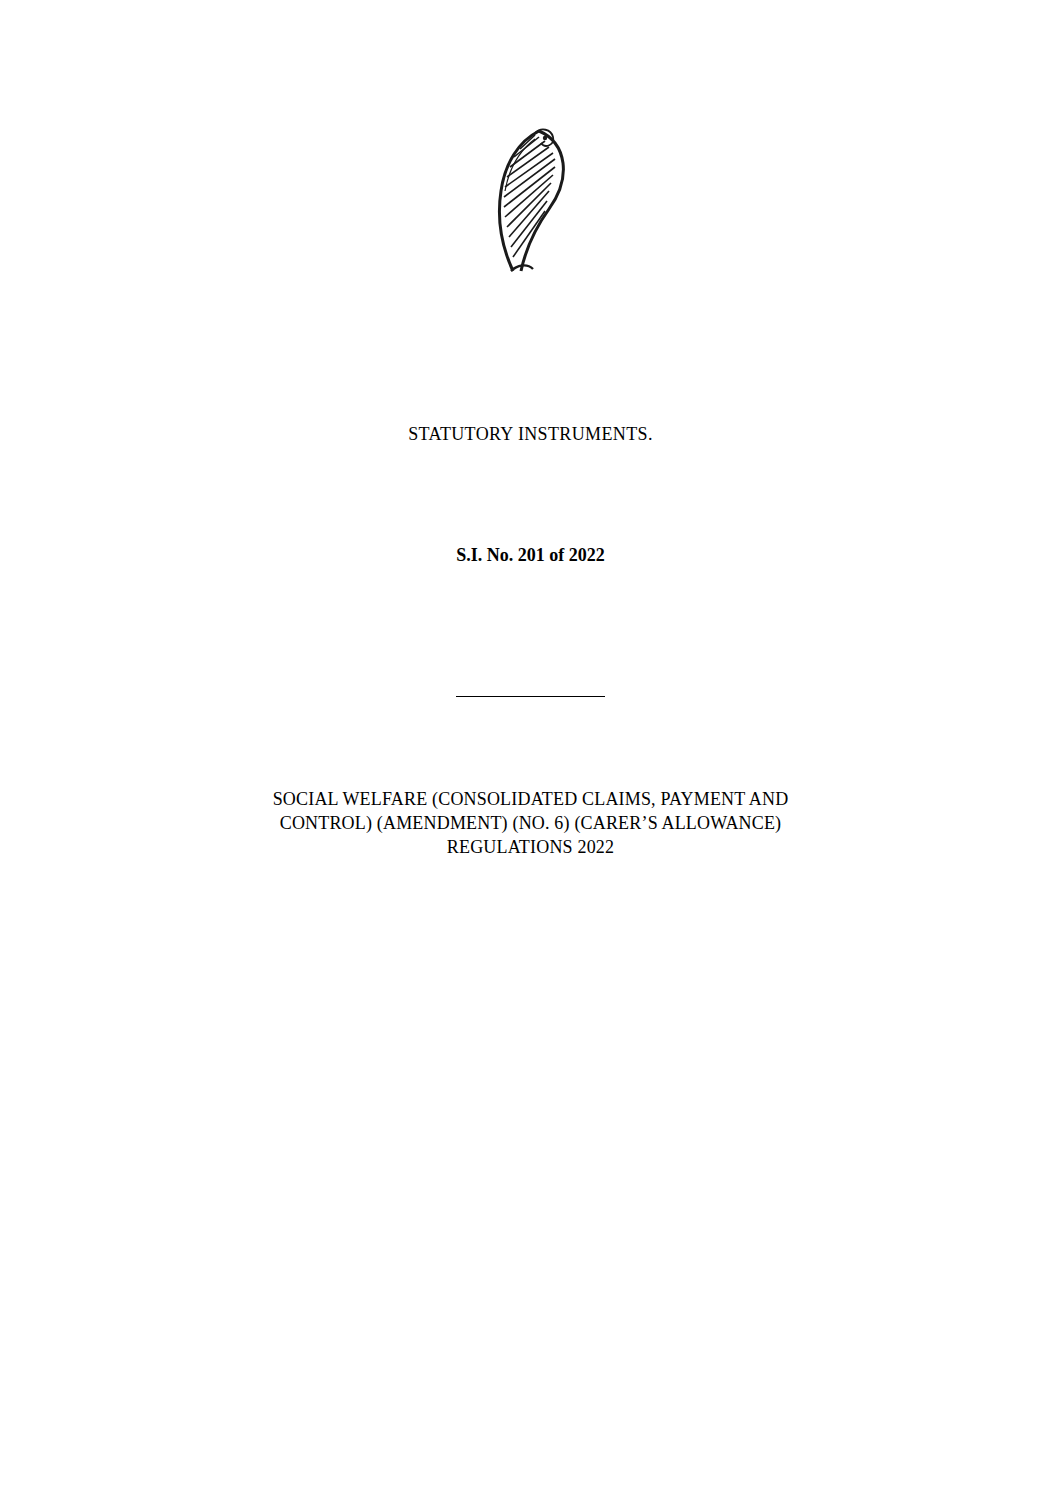STATUTORY INSTRUMENTS.
S.I. No. 201 of 2022
SOCIAL WELFARE (CONSOLIDATED CLAIMS, PAYMENT AND
CONTROL) (AMENDMENT) (NO. 6) (CARER’S ALLOWANCE)
REGULATIONS 2022